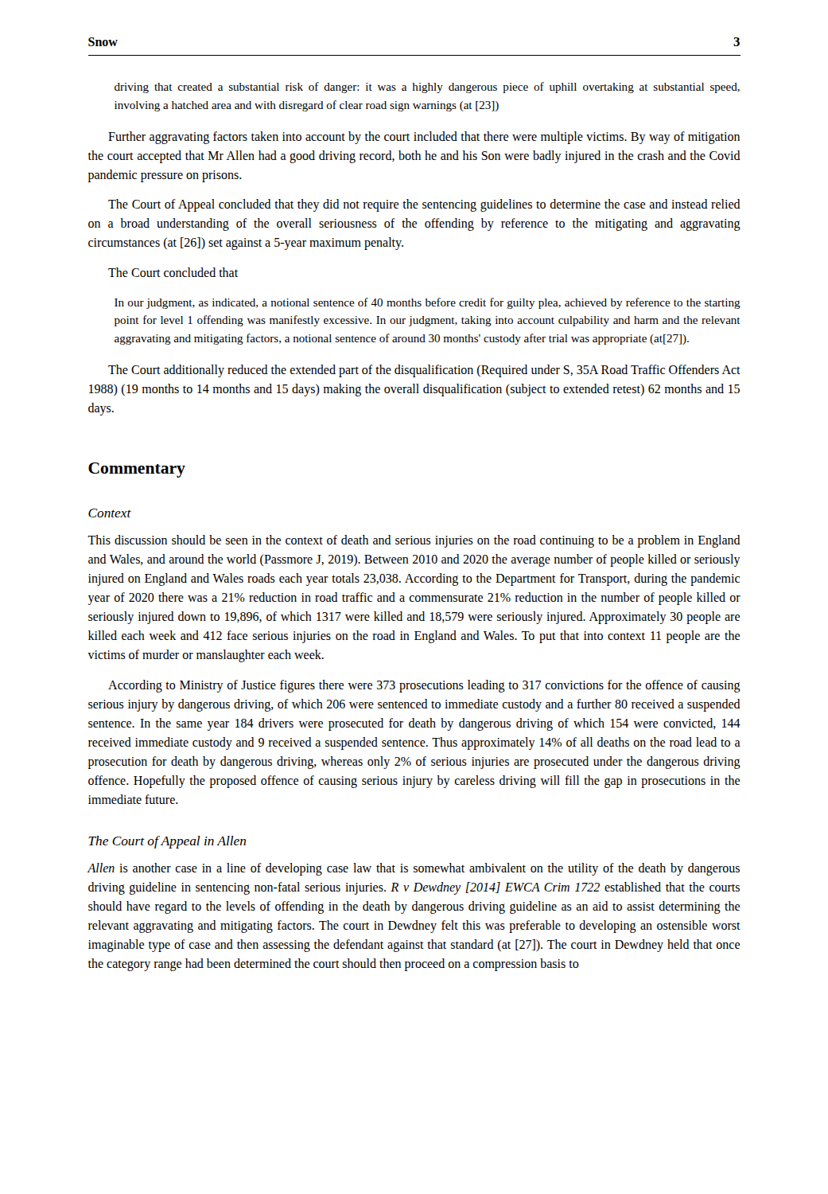Snow 3
driving that created a substantial risk of danger: it was a highly dangerous piece of uphill overtaking at substantial speed, involving a hatched area and with disregard of clear road sign warnings (at [23])
Further aggravating factors taken into account by the court included that there were multiple victims. By way of mitigation the court accepted that Mr Allen had a good driving record, both he and his Son were badly injured in the crash and the Covid pandemic pressure on prisons.
The Court of Appeal concluded that they did not require the sentencing guidelines to determine the case and instead relied on a broad understanding of the overall seriousness of the offending by reference to the mitigating and aggravating circumstances (at [26]) set against a 5-year maximum penalty.
The Court concluded that
In our judgment, as indicated, a notional sentence of 40 months before credit for guilty plea, achieved by reference to the starting point for level 1 offending was manifestly excessive. In our judgment, taking into account culpability and harm and the relevant aggravating and mitigating factors, a notional sentence of around 30 months' custody after trial was appropriate (at[27]).
The Court additionally reduced the extended part of the disqualification (Required under S, 35A Road Traffic Offenders Act 1988) (19 months to 14 months and 15 days) making the overall disqualification (subject to extended retest) 62 months and 15 days.
Commentary
Context
This discussion should be seen in the context of death and serious injuries on the road continuing to be a problem in England and Wales, and around the world (Passmore J, 2019). Between 2010 and 2020 the average number of people killed or seriously injured on England and Wales roads each year totals 23,038. According to the Department for Transport, during the pandemic year of 2020 there was a 21% reduction in road traffic and a commensurate 21% reduction in the number of people killed or seriously injured down to 19,896, of which 1317 were killed and 18,579 were seriously injured. Approximately 30 people are killed each week and 412 face serious injuries on the road in England and Wales. To put that into context 11 people are the victims of murder or manslaughter each week.
According to Ministry of Justice figures there were 373 prosecutions leading to 317 convictions for the offence of causing serious injury by dangerous driving, of which 206 were sentenced to immediate custody and a further 80 received a suspended sentence. In the same year 184 drivers were prosecuted for death by dangerous driving of which 154 were convicted, 144 received immediate custody and 9 received a suspended sentence. Thus approximately 14% of all deaths on the road lead to a prosecution for death by dangerous driving, whereas only 2% of serious injuries are prosecuted under the dangerous driving offence. Hopefully the proposed offence of causing serious injury by careless driving will fill the gap in prosecutions in the immediate future.
The Court of Appeal in Allen
Allen is another case in a line of developing case law that is somewhat ambivalent on the utility of the death by dangerous driving guideline in sentencing non-fatal serious injuries. R v Dewdney [2014] EWCA Crim 1722 established that the courts should have regard to the levels of offending in the death by dangerous driving guideline as an aid to assist determining the relevant aggravating and mitigating factors. The court in Dewdney felt this was preferable to developing an ostensible worst imaginable type of case and then assessing the defendant against that standard (at [27]). The court in Dewdney held that once the category range had been determined the court should then proceed on a compression basis to